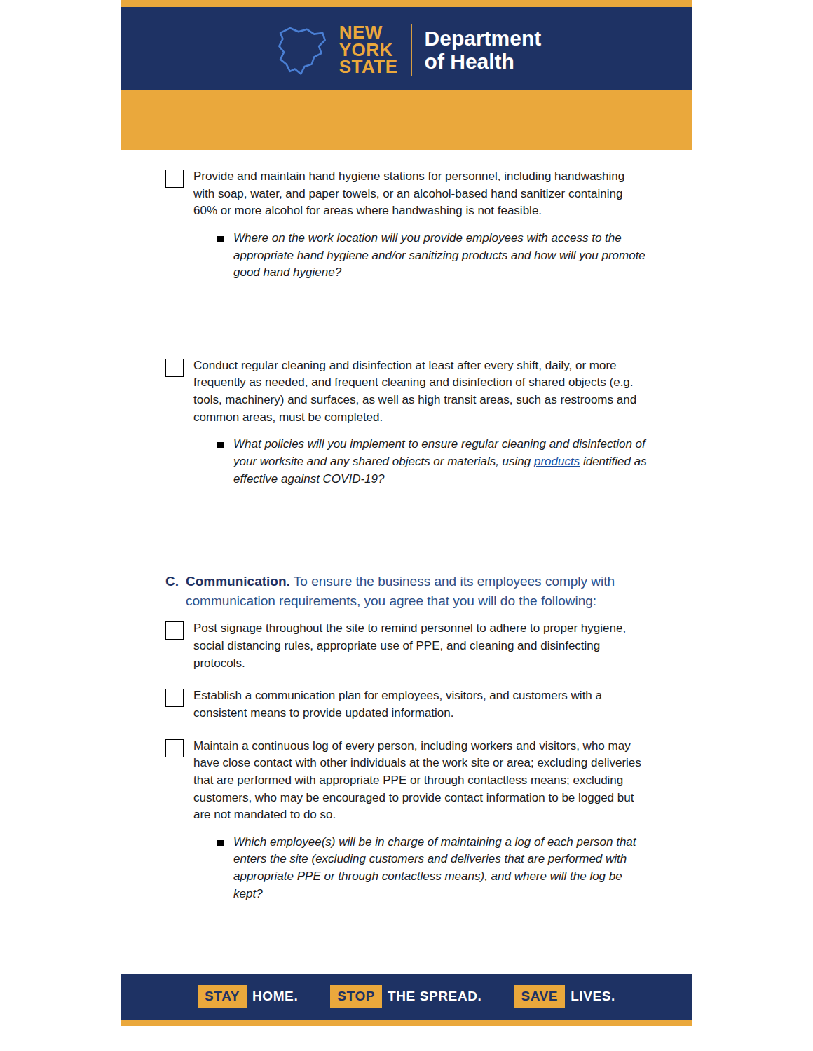New York State
Department of Health
Provide and maintain hand hygiene stations for personnel, including handwashing with soap, water, and paper towels, or an alcohol-based hand sanitizer containing 60% or more alcohol for areas where handwashing is not feasible.
Where on the work location will you provide employees with access to the appropriate hand hygiene and/or sanitizing products and how will you promote good hand hygiene?
Conduct regular cleaning and disinfection at least after every shift, daily, or more frequently as needed, and frequent cleaning and disinfection of shared objects (e.g. tools, machinery) and surfaces, as well as high transit areas, such as restrooms and common areas, must be completed.
What policies will you implement to ensure regular cleaning and disinfection of your worksite and any shared objects or materials, using products identified as effective against COVID-19?
C. Communication. To ensure the business and its employees comply with communication requirements, you agree that you will do the following:
Post signage throughout the site to remind personnel to adhere to proper hygiene, social distancing rules, appropriate use of PPE, and cleaning and disinfecting protocols.
Establish a communication plan for employees, visitors, and customers with a consistent means to provide updated information.
Maintain a continuous log of every person, including workers and visitors, who may have close contact with other individuals at the work site or area; excluding deliveries that are performed with appropriate PPE or through contactless means; excluding customers, who may be encouraged to provide contact information to be logged but are not mandated to do so.
Which employee(s) will be in charge of maintaining a log of each person that enters the site (excluding customers and deliveries that are performed with appropriate PPE or through contactless means), and where will the log be kept?
Stay Home.
Stop the Spread.
Save Lives.